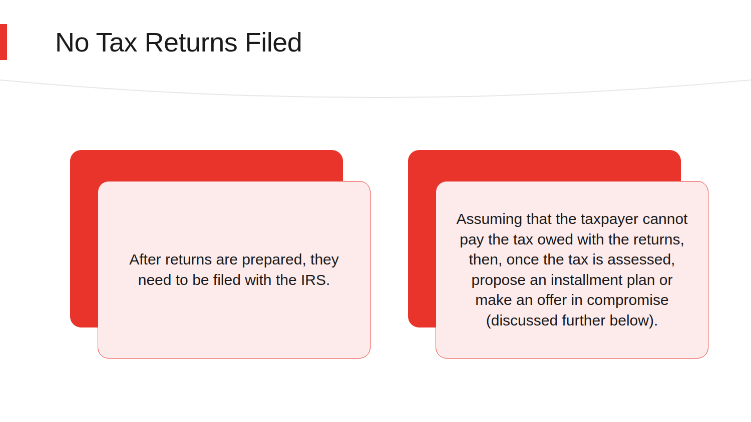No Tax Returns Filed
After returns are prepared, they need to be filed with the IRS.
Assuming that the taxpayer cannot pay the tax owed with the returns, then, once the tax is assessed, propose an installment plan or make an offer in compromise (discussed further below).